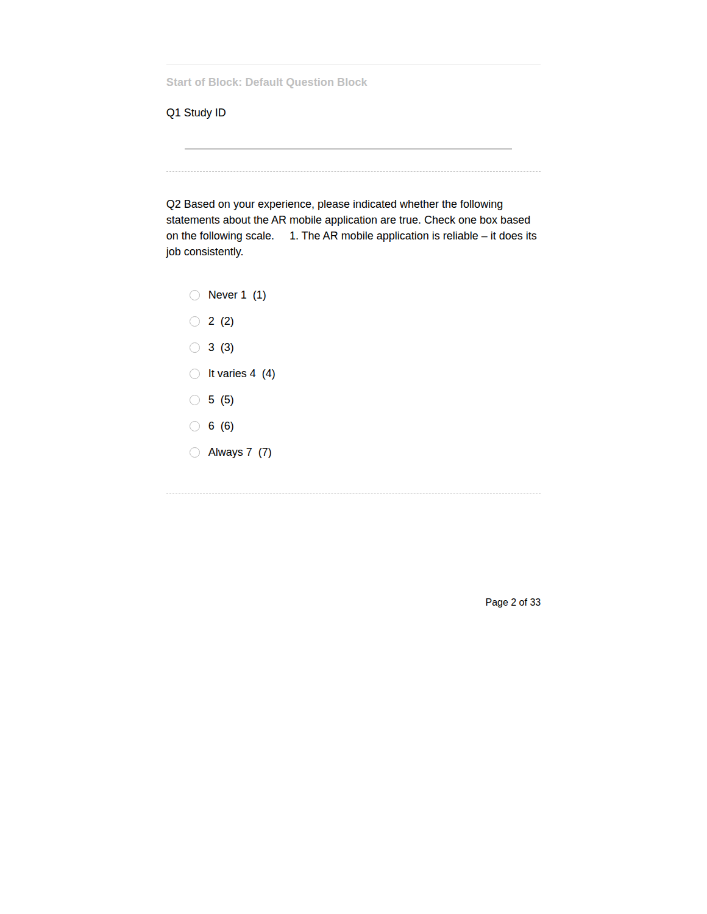Start of Block: Default Question Block
Q1 Study ID
Q2 Based on your experience, please indicated whether the following statements about the AR mobile application are true. Check one box based on the following scale. 1. The AR mobile application is reliable – it does its job consistently.
Never 1 (1)
2 (2)
3 (3)
It varies 4 (4)
5 (5)
6 (6)
Always 7 (7)
Page 2 of 33